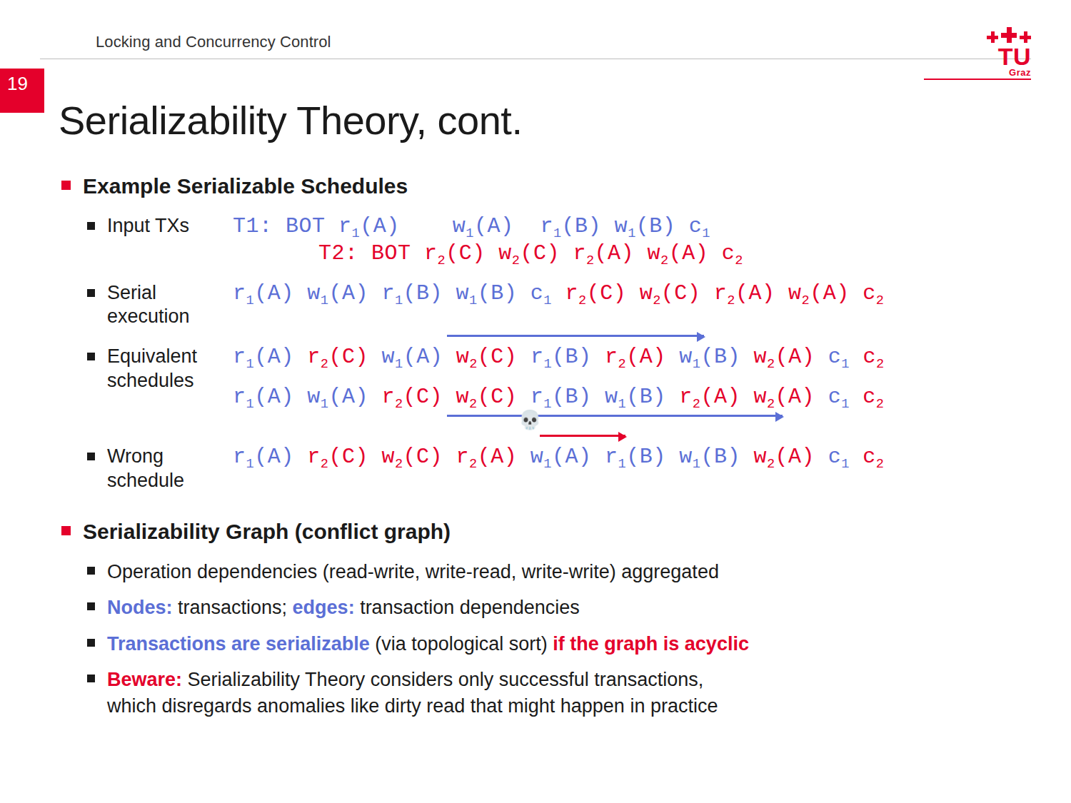Locking and Concurrency Control
TU
Graz
19
Serializability Theory, cont.
Example Serializable Schedules
Input TXs
T1: BOT r1(A) w1(A) r1(B) w1(B) c1
T2: BOT r2(C) w2(C) r2(A) w2(A) c2
Serial
execution
r1(A) w1(A) r1(B) w1(B) c1 r2(C) w2(C) r2(A) w2(A) c2
Equivalent
schedules
r1(A) r2(C) w1(A) w2(C) r1(B) r2(A) w1(B) w2(A) c1 c2
r1(A) w1(A) r2(C) w2(C) r1(B) w1(B) r2(A) w2(A) c1 c2
Wrong
schedule
💀
r1(A) r2(C) w2(C) r2(A) w1(A) r1(B) w1(B) w2(A) c1 c2
Serializability Graph (conflict graph)
Operation dependencies (read-write, write-read, write-write) aggregated
Nodes: transactions; edges: transaction dependencies
Transactions are serializable (via topological sort) if the graph is acyclic
Beware: Serializability Theory considers only successful transactions,
which disregards anomalies like dirty read that might happen in practice